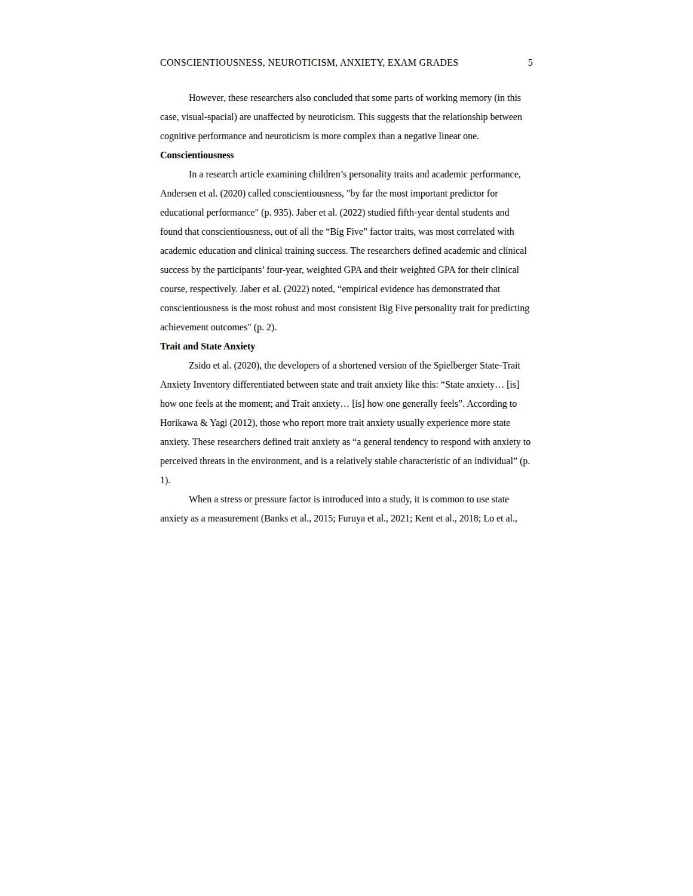Conscientiousness, Neuroticism, Anxiety, Exam Grades 5
However, these researchers also concluded that some parts of working memory (in this case, visual-spacial) are unaffected by neuroticism. This suggests that the relationship between cognitive performance and neuroticism is more complex than a negative linear one.
Conscientiousness
In a research article examining children’s personality traits and academic performance, Andersen et al. (2020) called conscientiousness, "by far the most important predictor for educational performance" (p. 935). Jaber et al. (2022) studied fifth-year dental students and found that conscientiousness, out of all the “Big Five” factor traits, was most correlated with academic education and clinical training success. The researchers defined academic and clinical success by the participants’ four-year, weighted GPA and their weighted GPA for their clinical course, respectively. Jaber et al. (2022) noted, “empirical evidence has demonstrated that conscientiousness is the most robust and most consistent Big Five personality trait for predicting achievement outcomes" (p. 2).
Trait and State Anxiety
Zsido et al. (2020), the developers of a shortened version of the Spielberger State-Trait Anxiety Inventory differentiated between state and trait anxiety like this: “State anxiety… [is] how one feels at the moment; and Trait anxiety… [is] how one generally feels”. According to Horikawa & Yagi (2012), those who report more trait anxiety usually experience more state anxiety. These researchers defined trait anxiety as “a general tendency to respond with anxiety to perceived threats in the environment, and is a relatively stable characteristic of an individual” (p. 1).
When a stress or pressure factor is introduced into a study, it is common to use state anxiety as a measurement (Banks et al., 2015; Furuya et al., 2021; Kent et al., 2018; Lo et al.,